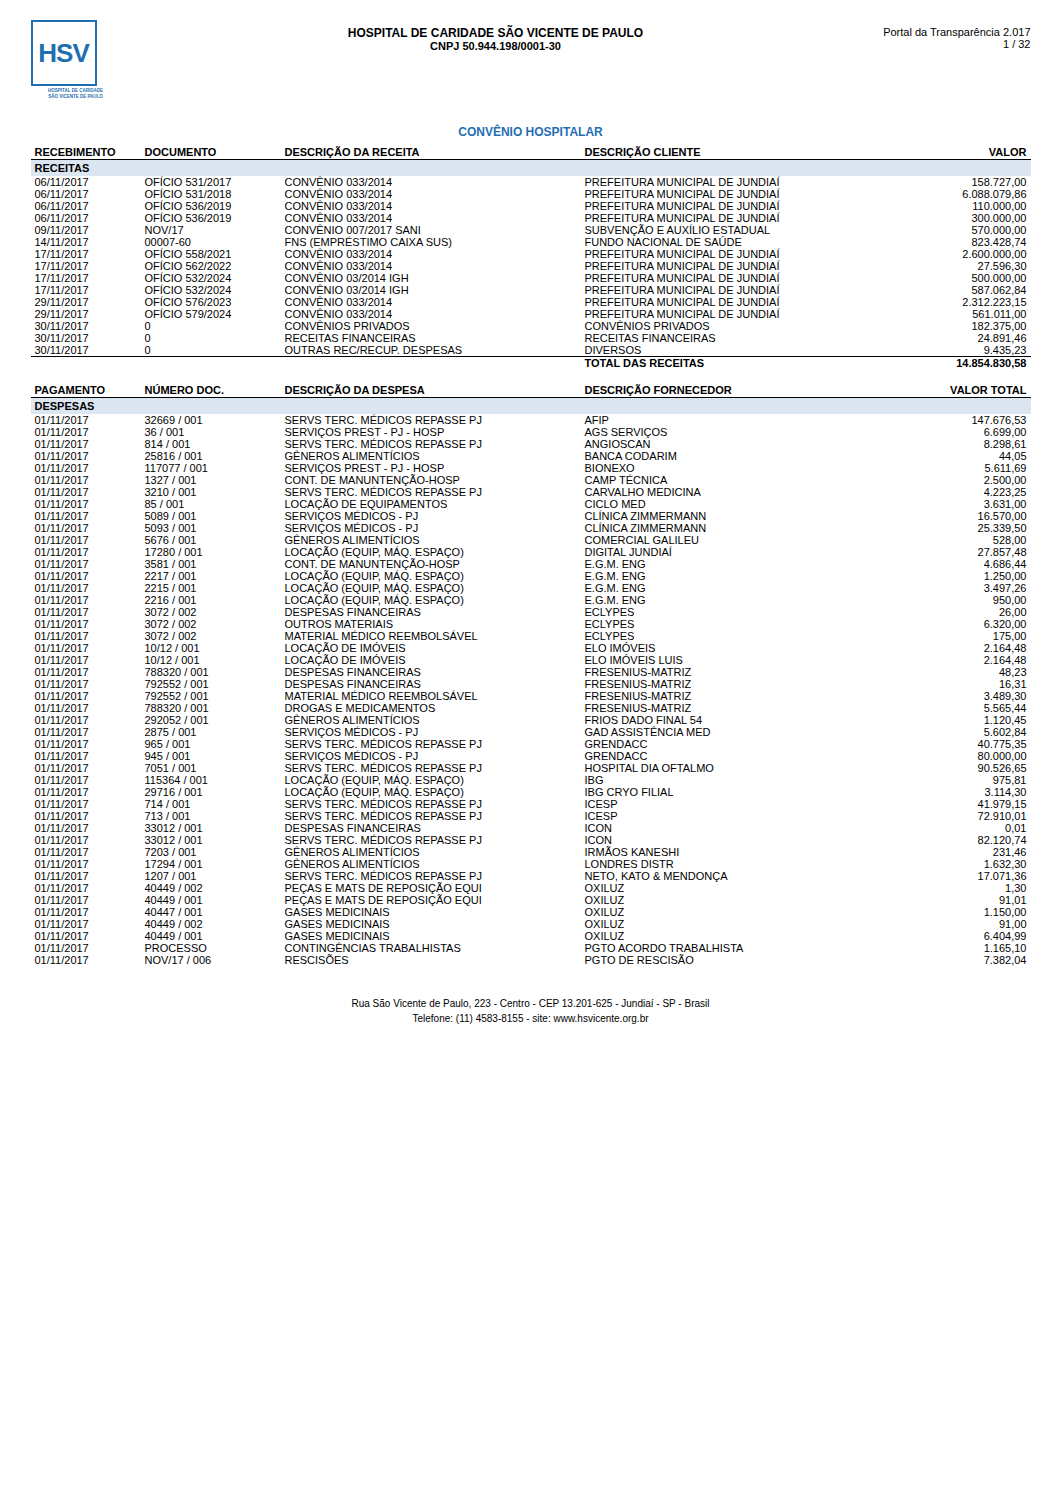HSV
HOSPITAL DE CARIDADE
SÃO VICENTE DE PAULO
HOSPITAL DE CARIDADE SÃO VICENTE DE PAULO
CNPJ 50.944.198/0001-30
Portal da Transparência 2.017
1 / 32
CONVÊNIO HOSPITALAR
| RECEITAS |
| RECEBIMENTO | DOCUMENTO | DESCRIÇÃO DA RECEITA | DESCRIÇÃO CLIENTE | VALOR |
| 06/11/2017 | OFÍCIO 531/2017 | CONVÊNIO 033/2014 | PREFEITURA MUNICIPAL DE JUNDIAÍ | 158.727,00 |
| 06/11/2017 | OFÍCIO 531/2018 | CONVÊNIO 033/2014 | PREFEITURA MUNICIPAL DE JUNDIAÍ | 6.088.079,86 |
| 06/11/2017 | OFÍCIO 536/2019 | CONVÊNIO 033/2014 | PREFEITURA MUNICIPAL DE JUNDIAÍ | 110.000,00 |
| 06/11/2017 | OFÍCIO 536/2019 | CONVÊNIO 033/2014 | PREFEITURA MUNICIPAL DE JUNDIAÍ | 300.000,00 |
| 09/11/2017 | NOV/17 | CONVÊNIO 007/2017 SANI | SUBVENÇÃO E AUXÍLIO ESTADUAL | 570.000,00 |
| 14/11/2017 | 00007-60 | FNS (EMPRÉSTIMO CAIXA SUS) | FUNDO NACIONAL DE SAÚDE | 823.428,74 |
| 17/11/2017 | OFÍCIO 558/2021 | CONVÊNIO 033/2014 | PREFEITURA MUNICIPAL DE JUNDIAÍ | 2.600.000,00 |
| 17/11/2017 | OFÍCIO 562/2022 | CONVÊNIO 033/2014 | PREFEITURA MUNICIPAL DE JUNDIAÍ | 27.596,30 |
| 17/11/2017 | OFÍCIO 532/2024 | CONVÊNIO 03/2014 IGH | PREFEITURA MUNICIPAL DE JUNDIAÍ | 500.000,00 |
| 17/11/2017 | OFÍCIO 532/2024 | CONVÊNIO 03/2014 IGH | PREFEITURA MUNICIPAL DE JUNDIAÍ | 587.062,84 |
| 29/11/2017 | OFÍCIO 576/2023 | CONVÊNIO 033/2014 | PREFEITURA MUNICIPAL DE JUNDIAÍ | 2.312.223,15 |
| 29/11/2017 | OFÍCIO 579/2024 | CONVÊNIO 033/2014 | PREFEITURA MUNICIPAL DE JUNDIAÍ | 561.011,00 |
| 30/11/2017 | 0 | CONVÊNIOS PRIVADOS | CONVÊNIOS PRIVADOS | 182.375,00 |
| 30/11/2017 | 0 | RECEITAS FINANCEIRAS | RECEITAS FINANCEIRAS | 24.891,46 |
| 30/11/2017 | 0 | OUTRAS REC/RECUP. DESPESAS | DIVERSOS | 9.435,23 |
| | TOTAL DAS RECEITAS | 14.854.830,58 |
| DESPESAS |
| PAGAMENTO | NÚMERO DOC. | DESCRIÇÃO DA DESPESA | DESCRIÇÃO FORNECEDOR | VALOR TOTAL |
| 01/11/2017 | 32669 / 001 | SERVS TERC. MÉDICOS REPASSE PJ | AFIP | 147.676,53 |
| 01/11/2017 | 36 / 001 | SERVIÇOS PREST - PJ - HOSP | AGS SERVIÇOS | 6.699,00 |
| 01/11/2017 | 814 / 001 | SERVS TERC. MÉDICOS REPASSE PJ | ANGIOSCAN | 8.298,61 |
| 01/11/2017 | 25816 / 001 | GÊNEROS ALIMENTÍCIOS | BANCA CODARIM | 44,05 |
| 01/11/2017 | 117077 / 001 | SERVIÇOS PREST - PJ - HOSP | BIONEXO | 5.611,69 |
| 01/11/2017 | 1327 / 001 | CONT. DE MANUNTENÇÃO-HOSP | CAMP TÉCNICA | 2.500,00 |
| 01/11/2017 | 3210 / 001 | SERVS TERC. MÉDICOS REPASSE PJ | CARVALHO MEDICINA | 4.223,25 |
| 01/11/2017 | 85 / 001 | LOCAÇÃO DE EQUIPAMENTOS | CICLO MED | 3.631,00 |
| 01/11/2017 | 5089 / 001 | SERVIÇOS MÉDICOS - PJ | CLÍNICA ZIMMERMANN | 16.570,00 |
| 01/11/2017 | 5093 / 001 | SERVIÇOS MÉDICOS - PJ | CLÍNICA ZIMMERMANN | 25.339,50 |
| 01/11/2017 | 5676 / 001 | GÊNEROS ALIMENTÍCIOS | COMERCIAL GALILEU | 528,00 |
| 01/11/2017 | 17280 / 001 | LOCAÇÃO (EQUIP, MÁQ. ESPAÇO) | DIGITAL JUNDIAÍ | 27.857,48 |
| 01/11/2017 | 3581 / 001 | CONT. DE MANUNTENÇÃO-HOSP | E.G.M. ENG | 4.686,44 |
| 01/11/2017 | 2217 / 001 | LOCAÇÃO (EQUIP, MÁQ. ESPAÇO) | E.G.M. ENG | 1.250,00 |
| 01/11/2017 | 2215 / 001 | LOCAÇÃO (EQUIP, MÁQ. ESPAÇO) | E.G.M. ENG | 3.497,26 |
| 01/11/2017 | 2216 / 001 | LOCAÇÃO (EQUIP, MÁQ. ESPAÇO) | E.G.M. ENG | 950,00 |
| 01/11/2017 | 3072 / 002 | DESPESAS FINANCEIRAS | ECLYPES | 26,00 |
| 01/11/2017 | 3072 / 002 | OUTROS MATERIAIS | ECLYPES | 6.320,00 |
| 01/11/2017 | 3072 / 002 | MATERIAL MÉDICO REEMBOLSÁVEL | ECLYPES | 175,00 |
| 01/11/2017 | 10/12 / 001 | LOCAÇÃO DE IMÓVEIS | ELO IMÓVEIS | 2.164,48 |
| 01/11/2017 | 10/12 / 001 | LOCAÇÃO DE IMÓVEIS | ELO IMÓVEIS LUIS | 2.164,48 |
| 01/11/2017 | 788320 / 001 | DESPESAS FINANCEIRAS | FRESENIUS-MATRIZ | 48,23 |
| 01/11/2017 | 792552 / 001 | DESPESAS FINANCEIRAS | FRESENIUS-MATRIZ | 16,31 |
| 01/11/2017 | 792552 / 001 | MATERIAL MÉDICO REEMBOLSÁVEL | FRESENIUS-MATRIZ | 3.489,30 |
| 01/11/2017 | 788320 / 001 | DROGAS E MEDICAMENTOS | FRESENIUS-MATRIZ | 5.565,44 |
| 01/11/2017 | 292052 / 001 | GÊNEROS ALIMENTÍCIOS | FRIOS DADO FINAL 54 | 1.120,45 |
| 01/11/2017 | 2875 / 001 | SERVIÇOS MÉDICOS - PJ | GAD ASSISTÊNCIA MED | 5.602,84 |
| 01/11/2017 | 965 / 001 | SERVS TERC. MÉDICOS REPASSE PJ | GRENDACC | 40.775,35 |
| 01/11/2017 | 945 / 001 | SERVIÇOS MÉDICOS - PJ | GRENDACC | 80.000,00 |
| 01/11/2017 | 7051 / 001 | SERVS TERC. MÉDICOS REPASSE PJ | HOSPITAL DIA OFTALMO | 90.526,65 |
| 01/11/2017 | 115364 / 001 | LOCAÇÃO (EQUIP, MÁQ. ESPAÇO) | IBG | 975,81 |
| 01/11/2017 | 29716 / 001 | LOCAÇÃO (EQUIP, MÁQ. ESPAÇO) | IBG CRYO FILIAL | 3.114,30 |
| 01/11/2017 | 714 / 001 | SERVS TERC. MÉDICOS REPASSE PJ | ICESP | 41.979,15 |
| 01/11/2017 | 713 / 001 | SERVS TERC. MÉDICOS REPASSE PJ | ICESP | 72.910,01 |
| 01/11/2017 | 33012 / 001 | DESPESAS FINANCEIRAS | ICON | 0,01 |
| 01/11/2017 | 33012 / 001 | SERVS TERC. MÉDICOS REPASSE PJ | ICON | 82.120,74 |
| 01/11/2017 | 7203 / 001 | GÊNEROS ALIMENTÍCIOS | IRMÃOS KANESHI | 231,46 |
| 01/11/2017 | 17294 / 001 | GÊNEROS ALIMENTÍCIOS | LONDRES DISTR | 1.632,30 |
| 01/11/2017 | 1207 / 001 | SERVS TERC. MÉDICOS REPASSE PJ | NETO, KATO & MENDONÇA | 17.071,36 |
| 01/11/2017 | 40449 / 002 | PEÇAS E MATS DE REPOSIÇÃO EQUI | OXILUZ | 1,30 |
| 01/11/2017 | 40449 / 001 | PEÇAS E MATS DE REPOSIÇÃO EQUI | OXILUZ | 91,01 |
| 01/11/2017 | 40447 / 001 | GASES MEDICINAIS | OXILUZ | 1.150,00 |
| 01/11/2017 | 40449 / 002 | GASES MEDICINAIS | OXILUZ | 91,00 |
| 01/11/2017 | 40449 / 001 | GASES MEDICINAIS | OXILUZ | 6.404,99 |
| 01/11/2017 | PROCESSO | CONTINGÊNCIAS TRABALHISTAS | PGTO ACORDO TRABALHISTA | 1.165,10 |
| 01/11/2017 | NOV/17 / 006 | RESCISÕES | PGTO DE RESCISÃO | 7.382,04 |
Rua São Vicente de Paulo, 223 - Centro - CEP 13.201-625 - Jundiaí - SP - Brasil
Telefone: (11) 4583-8155 - site: www.hsvicente.org.br